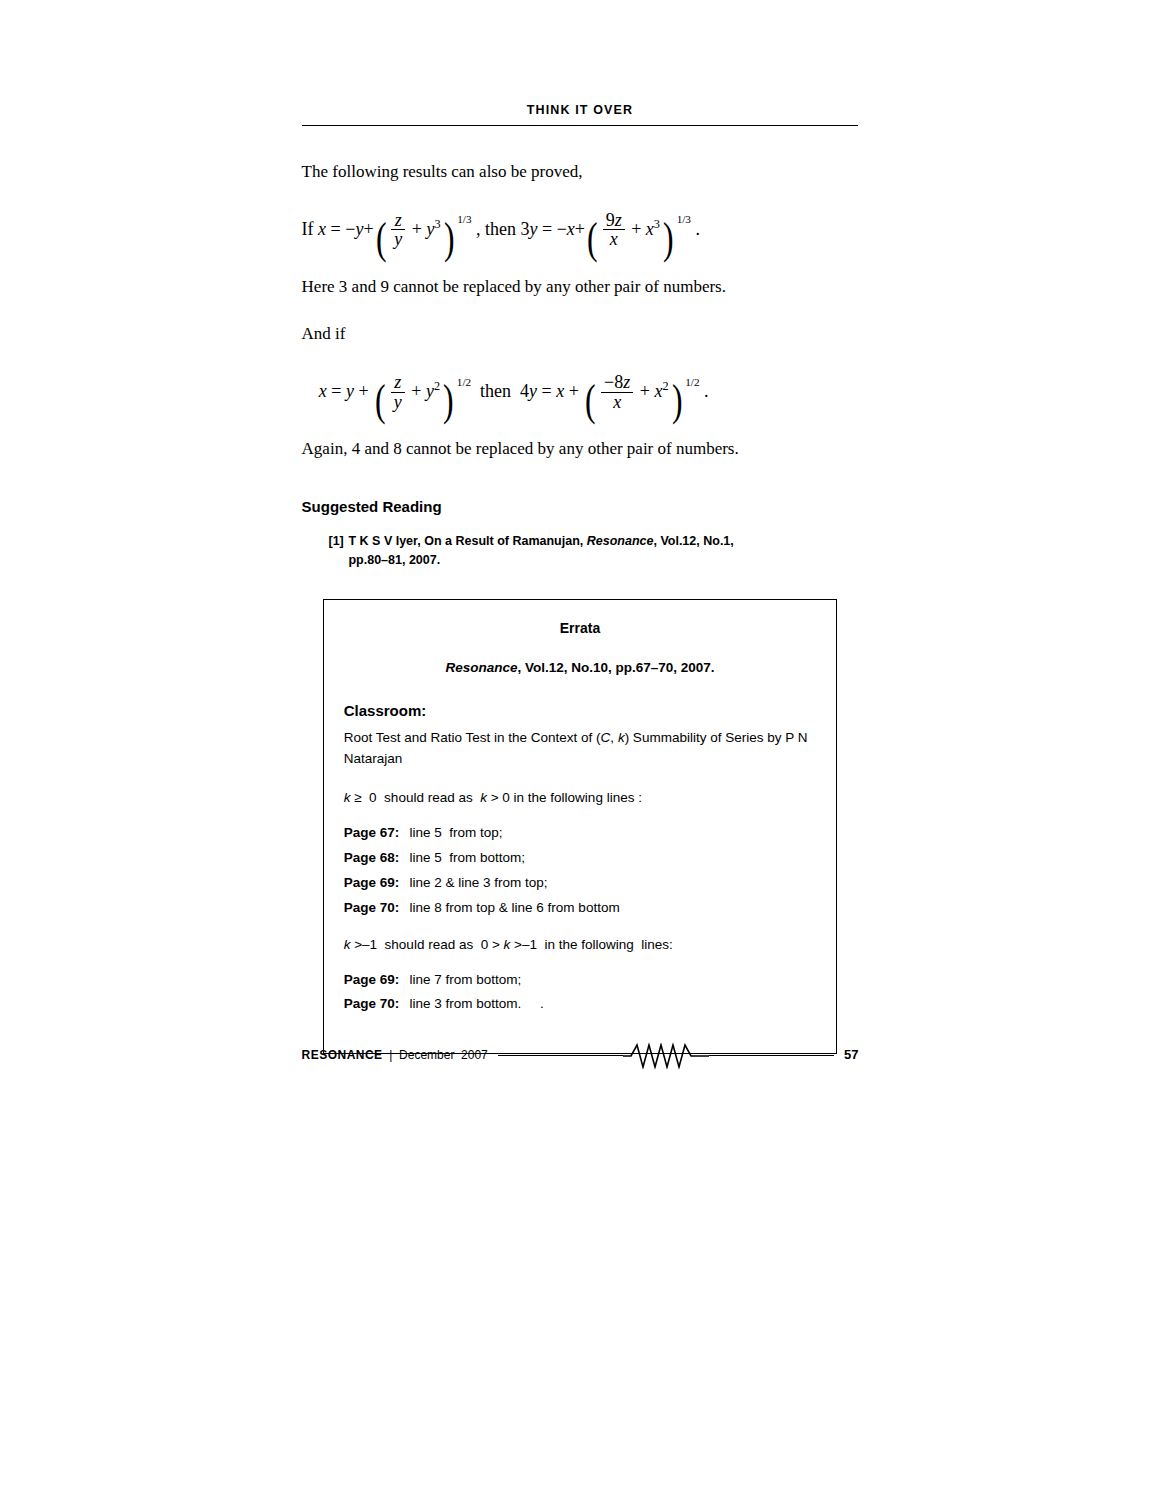THINK IT OVER
The following results can also be proved,
If x = −y+(zy + y3)1/3 , then 3y = −x+(9z x + x3)1/3 .
Here 3 and 9 cannot be replaced by any other pair of numbers.
And if
x = y + (zy + y2)1/2 then 4y = x + (−8z x + x2)1/2 .
Again, 4 and 8 cannot be replaced by any other pair of numbers.
Suggested Reading
[1] T K S V Iyer, On a Result of Ramanujan, Resonance, Vol.12, No.1, pp.80–81, 2007.
Errata
Resonance, Vol.12, No.10, pp.67–70, 2007.
Classroom:
Root Test and Ratio Test in the Context of (C, k) Summability of Series by P N Natarajan
k ≥ 0 should read as k > 0 in the following lines :
Page 67: line 5 from top;
Page 68: line 5 from bottom;
Page 69: line 2 & line 3 from top;
Page 70: line 8 from top & line 6 from bottom
k >–1 should read as 0 > k >–1 in the following lines:
Page 69: line 7 from bottom;
Page 70: line 3 from bottom. .
RESONANCE | December 2007
57